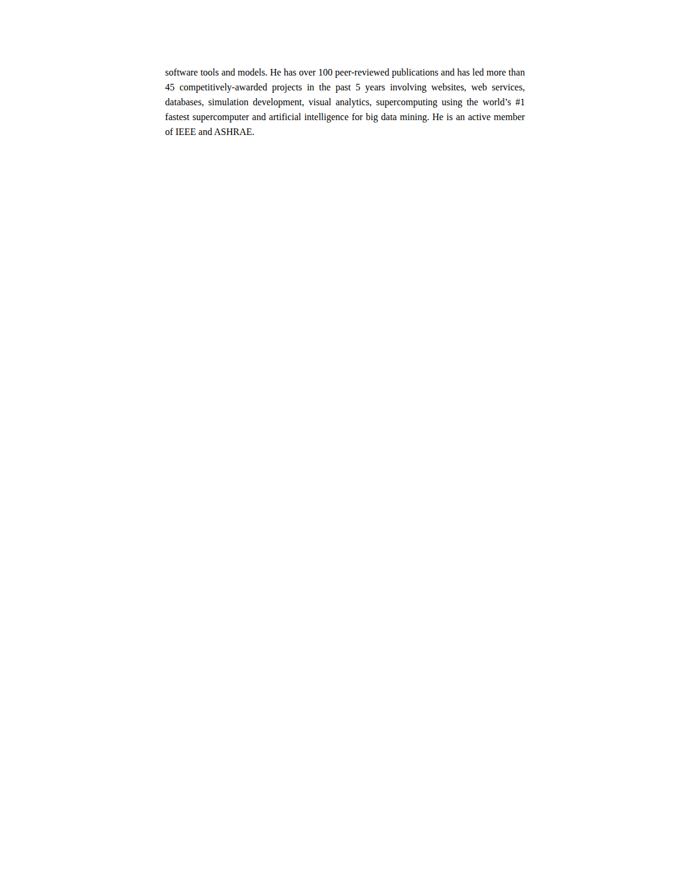software tools and models. He has over 100 peer-reviewed publications and has led more than 45 competitively-awarded projects in the past 5 years involving websites, web services, databases, simulation development, visual analytics, supercomputing using the world’s #1 fastest supercomputer and artificial intelligence for big data mining. He is an active member of IEEE and ASHRAE.